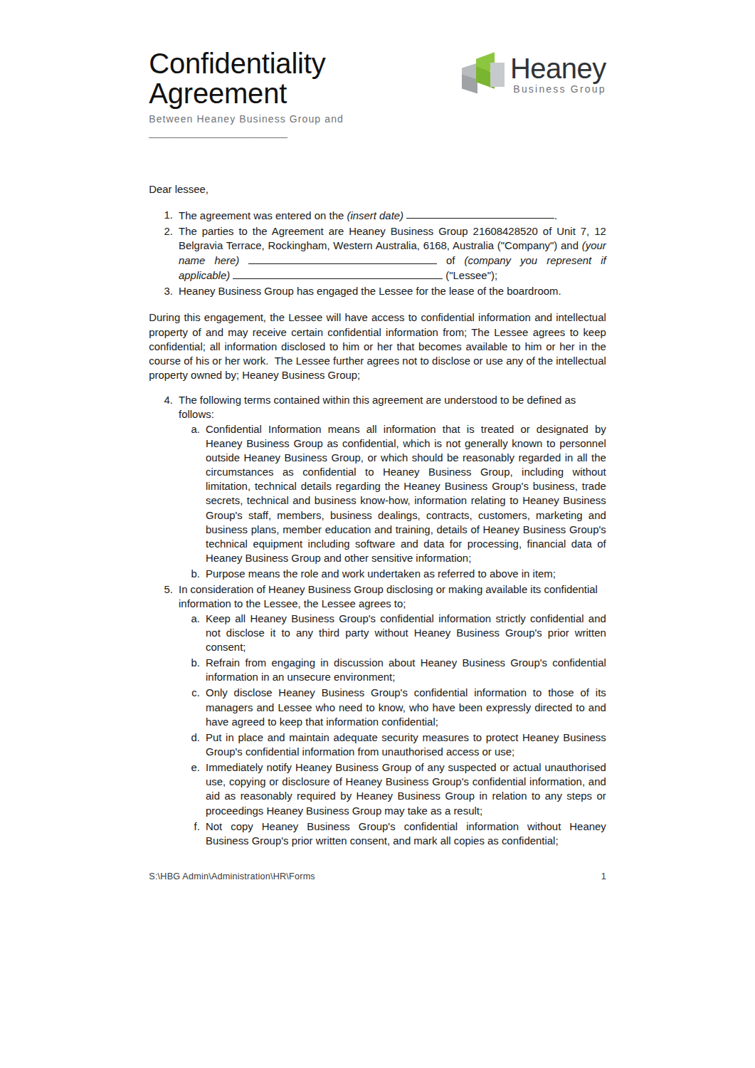Confidentiality Agreement
Between Heaney Business Group and _________________________
Heaney
Business Group
Dear lessee,
The agreement was entered on the (insert date) .
The parties to the Agreement are Heaney Business Group 21608428520 of Unit 7, 12 Belgravia Terrace, Rockingham, Western Australia, 6168, Australia ("Company") and (your name here) of (company you represent if applicable) ("Lessee");
Heaney Business Group has engaged the Lessee for the lease of the boardroom.
During this engagement, the Lessee will have access to confidential information and intellectual property of and may receive certain confidential information from; The Lessee agrees to keep confidential; all information disclosed to him or her that becomes available to him or her in the course of his or her work. The Lessee further agrees not to disclose or use any of the intellectual property owned by; Heaney Business Group;
The following terms contained within this agreement are understood to be defined as follows:
Confidential Information means all information that is treated or designated by Heaney Business Group as confidential, which is not generally known to personnel outside Heaney Business Group, or which should be reasonably regarded in all the circumstances as confidential to Heaney Business Group, including without limitation, technical details regarding the Heaney Business Group's business, trade secrets, technical and business know-how, information relating to Heaney Business Group's staff, members, business dealings, contracts, customers, marketing and business plans, member education and training, details of Heaney Business Group's technical equipment including software and data for processing, financial data of Heaney Business Group and other sensitive information;
Purpose means the role and work undertaken as referred to above in item;
In consideration of Heaney Business Group disclosing or making available its confidential information to the Lessee, the Lessee agrees to;
Keep all Heaney Business Group's confidential information strictly confidential and not disclose it to any third party without Heaney Business Group's prior written consent;
Refrain from engaging in discussion about Heaney Business Group's confidential information in an unsecure environment;
Only disclose Heaney Business Group's confidential information to those of its managers and Lessee who need to know, who have been expressly directed to and have agreed to keep that information confidential;
Put in place and maintain adequate security measures to protect Heaney Business Group's confidential information from unauthorised access or use;
Immediately notify Heaney Business Group of any suspected or actual unauthorised use, copying or disclosure of Heaney Business Group's confidential information, and aid as reasonably required by Heaney Business Group in relation to any steps or proceedings Heaney Business Group may take as a result;
Not copy Heaney Business Group's confidential information without Heaney Business Group's prior written consent, and mark all copies as confidential;
S:\HBG Admin\Administration\HR\Forms 1